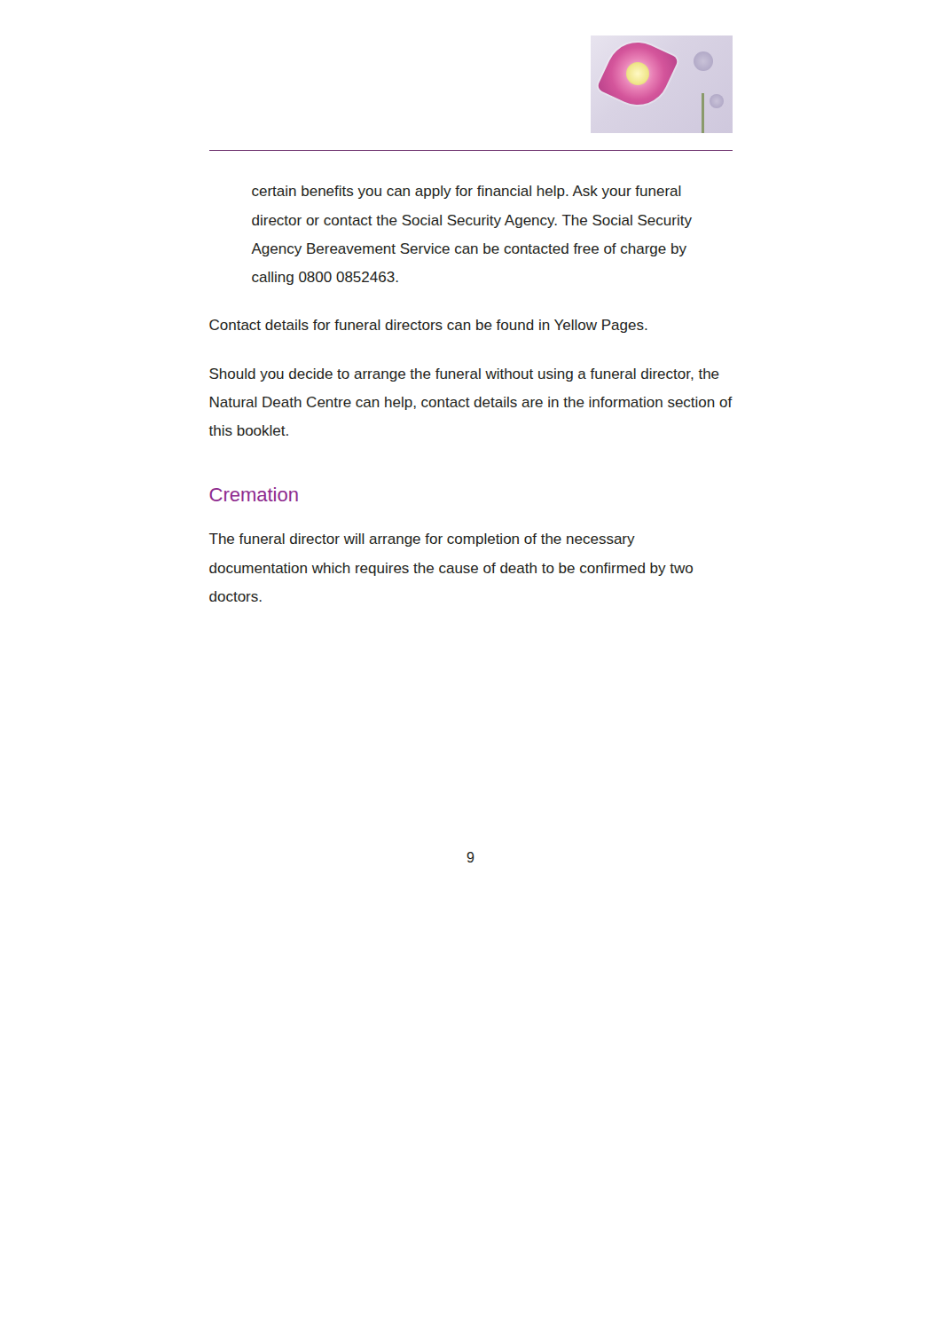certain benefits you can apply for financial help. Ask your funeral director or contact the Social Security Agency. The Social Security Agency Bereavement Service can be contacted free of charge by calling 0800 0852463.
Contact details for funeral directors can be found in Yellow Pages.
Should you decide to arrange the funeral without using a funeral director, the Natural Death Centre can help, contact details are in the information section of this booklet.
Cremation
The funeral director will arrange for completion of the necessary documentation which requires the cause of death to be confirmed by two doctors.
9